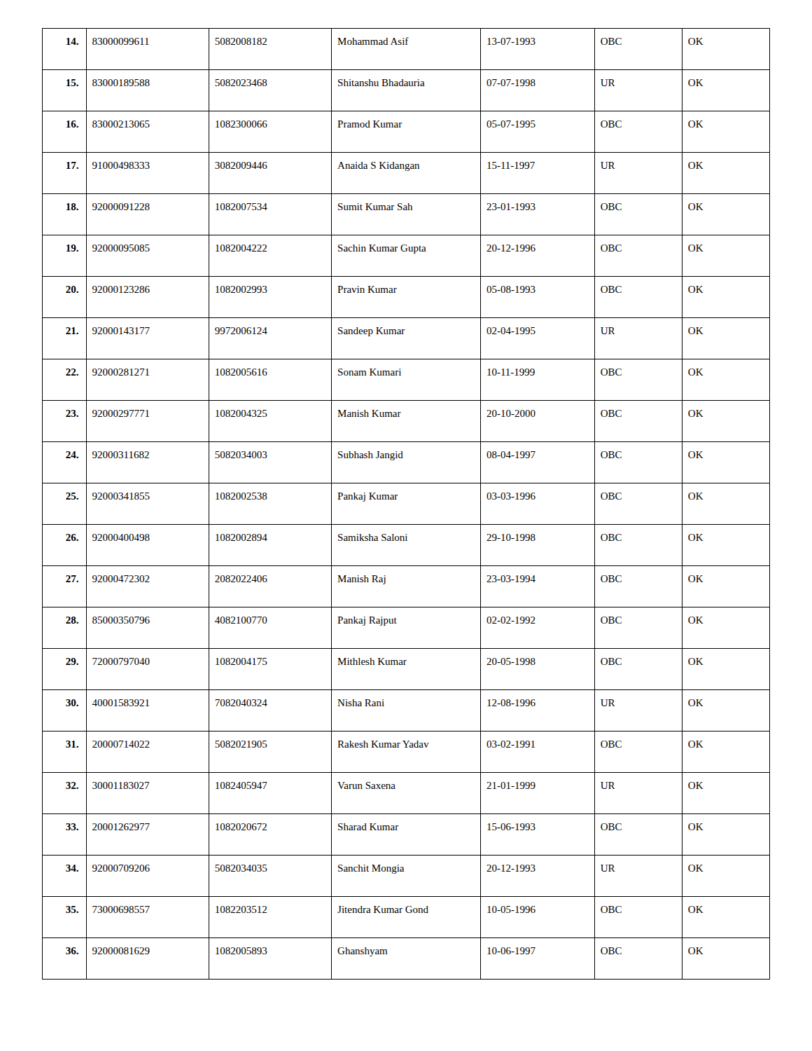| 14. | 83000099611 | 5082008182 | Mohammad Asif | 13-07-1993 | OBC | OK |
| 15. | 83000189588 | 5082023468 | Shitanshu Bhadauria | 07-07-1998 | UR | OK |
| 16. | 83000213065 | 1082300066 | Pramod Kumar | 05-07-1995 | OBC | OK |
| 17. | 91000498333 | 3082009446 | Anaida S Kidangan | 15-11-1997 | UR | OK |
| 18. | 92000091228 | 1082007534 | Sumit Kumar Sah | 23-01-1993 | OBC | OK |
| 19. | 92000095085 | 1082004222 | Sachin Kumar Gupta | 20-12-1996 | OBC | OK |
| 20. | 92000123286 | 1082002993 | Pravin Kumar | 05-08-1993 | OBC | OK |
| 21. | 92000143177 | 9972006124 | Sandeep Kumar | 02-04-1995 | UR | OK |
| 22. | 92000281271 | 1082005616 | Sonam Kumari | 10-11-1999 | OBC | OK |
| 23. | 92000297771 | 1082004325 | Manish Kumar | 20-10-2000 | OBC | OK |
| 24. | 92000311682 | 5082034003 | Subhash Jangid | 08-04-1997 | OBC | OK |
| 25. | 92000341855 | 1082002538 | Pankaj Kumar | 03-03-1996 | OBC | OK |
| 26. | 92000400498 | 1082002894 | Samiksha Saloni | 29-10-1998 | OBC | OK |
| 27. | 92000472302 | 2082022406 | Manish Raj | 23-03-1994 | OBC | OK |
| 28. | 85000350796 | 4082100770 | Pankaj Rajput | 02-02-1992 | OBC | OK |
| 29. | 72000797040 | 1082004175 | Mithlesh Kumar | 20-05-1998 | OBC | OK |
| 30. | 40001583921 | 7082040324 | Nisha Rani | 12-08-1996 | UR | OK |
| 31. | 20000714022 | 5082021905 | Rakesh Kumar Yadav | 03-02-1991 | OBC | OK |
| 32. | 30001183027 | 1082405947 | Varun Saxena | 21-01-1999 | UR | OK |
| 33. | 20001262977 | 1082020672 | Sharad Kumar | 15-06-1993 | OBC | OK |
| 34. | 92000709206 | 5082034035 | Sanchit Mongia | 20-12-1993 | UR | OK |
| 35. | 73000698557 | 1082203512 | Jitendra Kumar Gond | 10-05-1996 | OBC | OK |
| 36. | 92000081629 | 1082005893 | Ghanshyam | 10-06-1997 | OBC | OK |